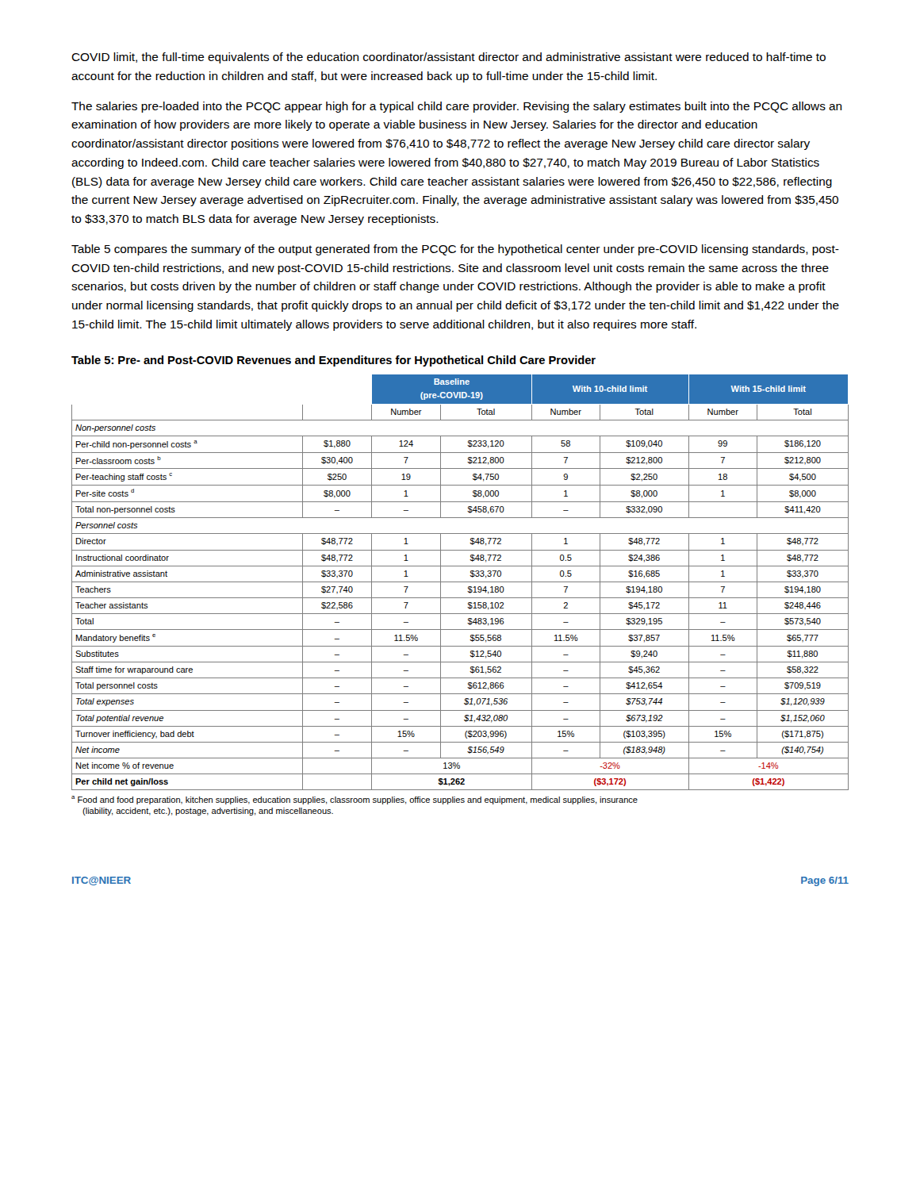COVID limit, the full-time equivalents of the education coordinator/assistant director and administrative assistant were reduced to half-time to account for the reduction in children and staff, but were increased back up to full-time under the 15-child limit.
The salaries pre-loaded into the PCQC appear high for a typical child care provider. Revising the salary estimates built into the PCQC allows an examination of how providers are more likely to operate a viable business in New Jersey. Salaries for the director and education coordinator/assistant director positions were lowered from $76,410 to $48,772 to reflect the average New Jersey child care director salary according to Indeed.com. Child care teacher salaries were lowered from $40,880 to $27,740, to match May 2019 Bureau of Labor Statistics (BLS) data for average New Jersey child care workers. Child care teacher assistant salaries were lowered from $26,450 to $22,586, reflecting the current New Jersey average advertised on ZipRecruiter.com. Finally, the average administrative assistant salary was lowered from $35,450 to $33,370 to match BLS data for average New Jersey receptionists.
Table 5 compares the summary of the output generated from the PCQC for the hypothetical center under pre-COVID licensing standards, post-COVID ten-child restrictions, and new post-COVID 15-child restrictions. Site and classroom level unit costs remain the same across the three scenarios, but costs driven by the number of children or staff change under COVID restrictions. Although the provider is able to make a profit under normal licensing standards, that profit quickly drops to an annual per child deficit of $3,172 under the ten-child limit and $1,422 under the 15-child limit. The 15-child limit ultimately allows providers to serve additional children, but it also requires more staff.
Table 5: Pre- and Post-COVID Revenues and Expenditures for Hypothetical Child Care Provider
| | | Baseline (pre-COVID-19) | With 10-child limit | With 15-child limit |
| --- | --- | --- | --- | --- |
| | | Number | Total | Number | Total | Number | Total |
| Non-personnel costs |
| Per-child non-personnel costs a | $1,880 | 124 | $233,120 | 58 | $109,040 | 99 | $186,120 |
| Per-classroom costs b | $30,400 | 7 | $212,800 | 7 | $212,800 | 7 | $212,800 |
| Per-teaching staff costs c | $250 | 19 | $4,750 | 9 | $2,250 | 18 | $4,500 |
| Per-site costs d | $8,000 | 1 | $8,000 | 1 | $8,000 | 1 | $8,000 |
| Total non-personnel costs | – | – | $458,670 | – | $332,090 | | $411,420 |
| Personnel costs |
| Director | $48,772 | 1 | $48,772 | 1 | $48,772 | 1 | $48,772 |
| Instructional coordinator | $48,772 | 1 | $48,772 | 0.5 | $24,386 | 1 | $48,772 |
| Administrative assistant | $33,370 | 1 | $33,370 | 0.5 | $16,685 | 1 | $33,370 |
| Teachers | $27,740 | 7 | $194,180 | 7 | $194,180 | 7 | $194,180 |
| Teacher assistants | $22,586 | 7 | $158,102 | 2 | $45,172 | 11 | $248,446 |
| Total | – | – | $483,196 | – | $329,195 | – | $573,540 |
| Mandatory benefits e | – | 11.5% | $55,568 | 11.5% | $37,857 | 11.5% | $65,777 |
| Substitutes | – | – | $12,540 | – | $9,240 | – | $11,880 |
| Staff time for wraparound care | – | – | $61,562 | – | $45,362 | – | $58,322 |
| Total personnel costs | – | – | $612,866 | – | $412,654 | – | $709,519 |
| Total expenses | – | – | $1,071,536 | – | $753,744 | – | $1,120,939 |
| Total potential revenue | – | – | $1,432,080 | – | $673,192 | – | $1,152,060 |
| Turnover inefficiency, bad debt | – | 15% | ($203,996) | 15% | ($103,395) | 15% | ($171,875) |
| Net income | – | – | $156,549 | – | ($183,948) | – | ($140,754) |
| Net income % of revenue | | 13% | -32% | -14% |
| Per child net gain/loss | | $1,262 | ($3,172) | ($1,422) |
a Food and food preparation, kitchen supplies, education supplies, classroom supplies, office supplies and equipment, medical supplies, insurance (liability, accident, etc.), postage, advertising, and miscellaneous.
ITC@NIEER Page 6/11